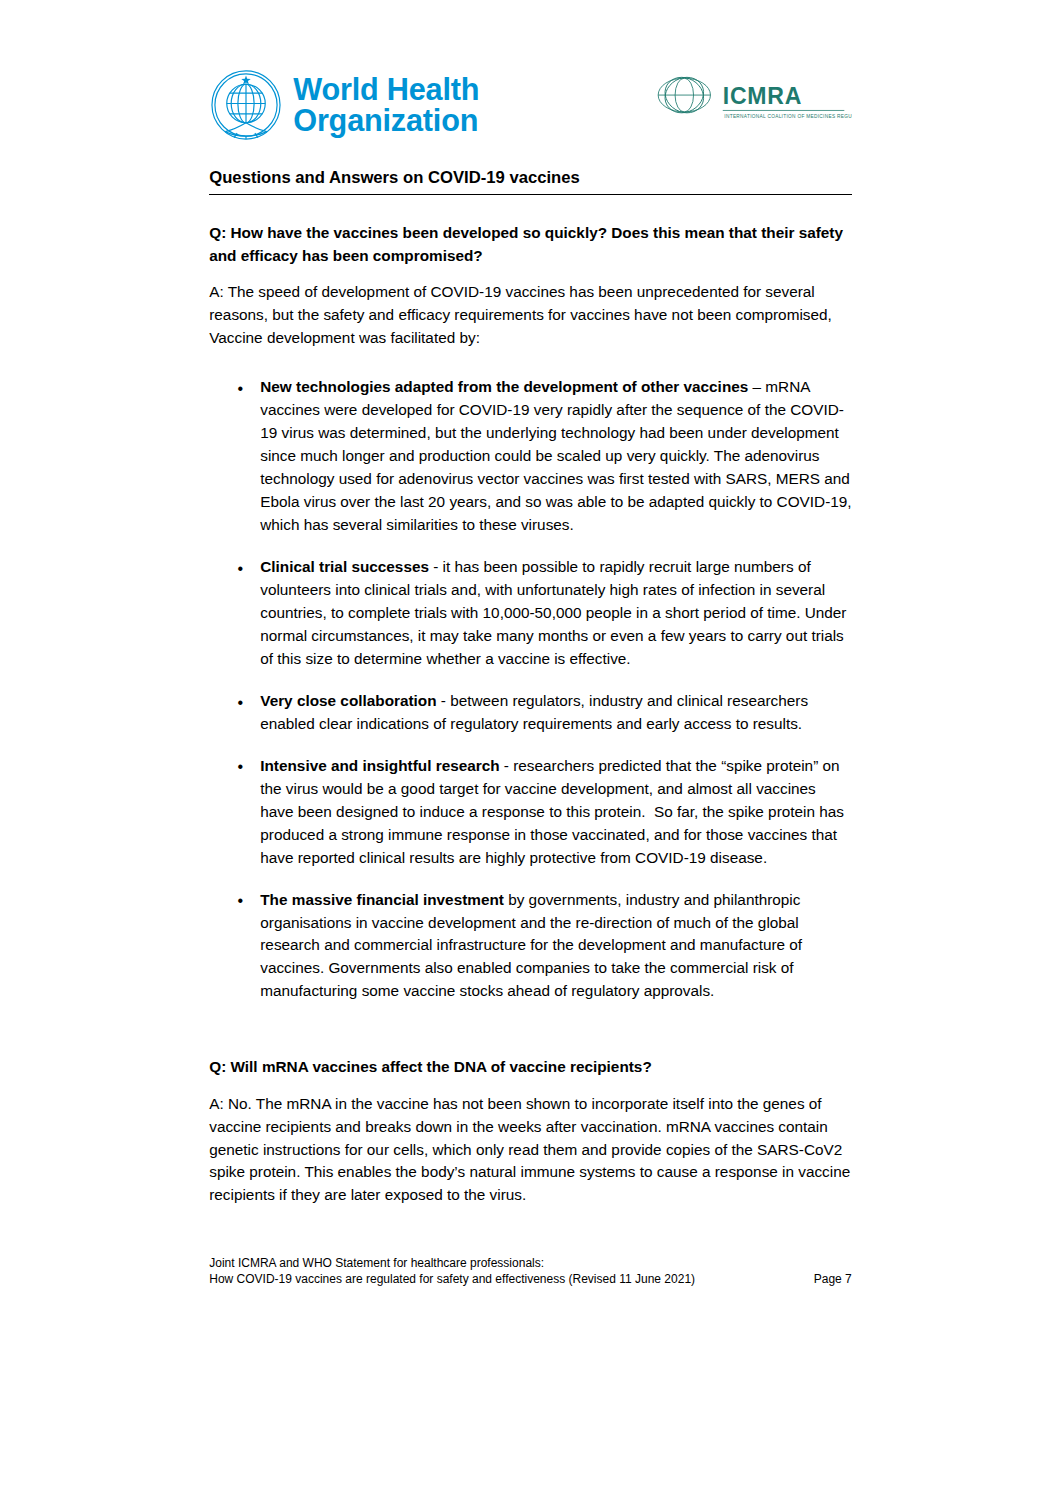World Health
Organization
ICMRA INTERNATIONAL COALITION OF MEDICINES REGULATORY AUTHORITIES
Questions and Answers on COVID-19 vaccines
Q: How have the vaccines been developed so quickly? Does this mean that their safety and efficacy has been compromised?
A: The speed of development of COVID-19 vaccines has been unprecedented for several reasons, but the safety and efficacy requirements for vaccines have not been compromised, Vaccine development was facilitated by:
New technologies adapted from the development of other vaccines – mRNA vaccines were developed for COVID-19 very rapidly after the sequence of the COVID-19 virus was determined, but the underlying technology had been under development since much longer and production could be scaled up very quickly. The adenovirus technology used for adenovirus vector vaccines was first tested with SARS, MERS and Ebola virus over the last 20 years, and so was able to be adapted quickly to COVID-19, which has several similarities to these viruses.
Clinical trial successes - it has been possible to rapidly recruit large numbers of volunteers into clinical trials and, with unfortunately high rates of infection in several countries, to complete trials with 10,000-50,000 people in a short period of time. Under normal circumstances, it may take many months or even a few years to carry out trials of this size to determine whether a vaccine is effective.
Very close collaboration - between regulators, industry and clinical researchers enabled clear indications of regulatory requirements and early access to results.
Intensive and insightful research - researchers predicted that the “spike protein” on the virus would be a good target for vaccine development, and almost all vaccines have been designed to induce a response to this protein. So far, the spike protein has produced a strong immune response in those vaccinated, and for those vaccines that have reported clinical results are highly protective from COVID-19 disease.
The massive financial investment by governments, industry and philanthropic organisations in vaccine development and the re-direction of much of the global research and commercial infrastructure for the development and manufacture of vaccines. Governments also enabled companies to take the commercial risk of manufacturing some vaccine stocks ahead of regulatory approvals.
Q: Will mRNA vaccines affect the DNA of vaccine recipients?
A: No. The mRNA in the vaccine has not been shown to incorporate itself into the genes of vaccine recipients and breaks down in the weeks after vaccination. mRNA vaccines contain genetic instructions for our cells, which only read them and provide copies of the SARS-CoV2 spike protein. This enables the body’s natural immune systems to cause a response in vaccine recipients if they are later exposed to the virus.
Joint ICMRA and WHO Statement for healthcare professionals:
How COVID-19 vaccines are regulated for safety and effectiveness (Revised 11 June 2021) Page 7